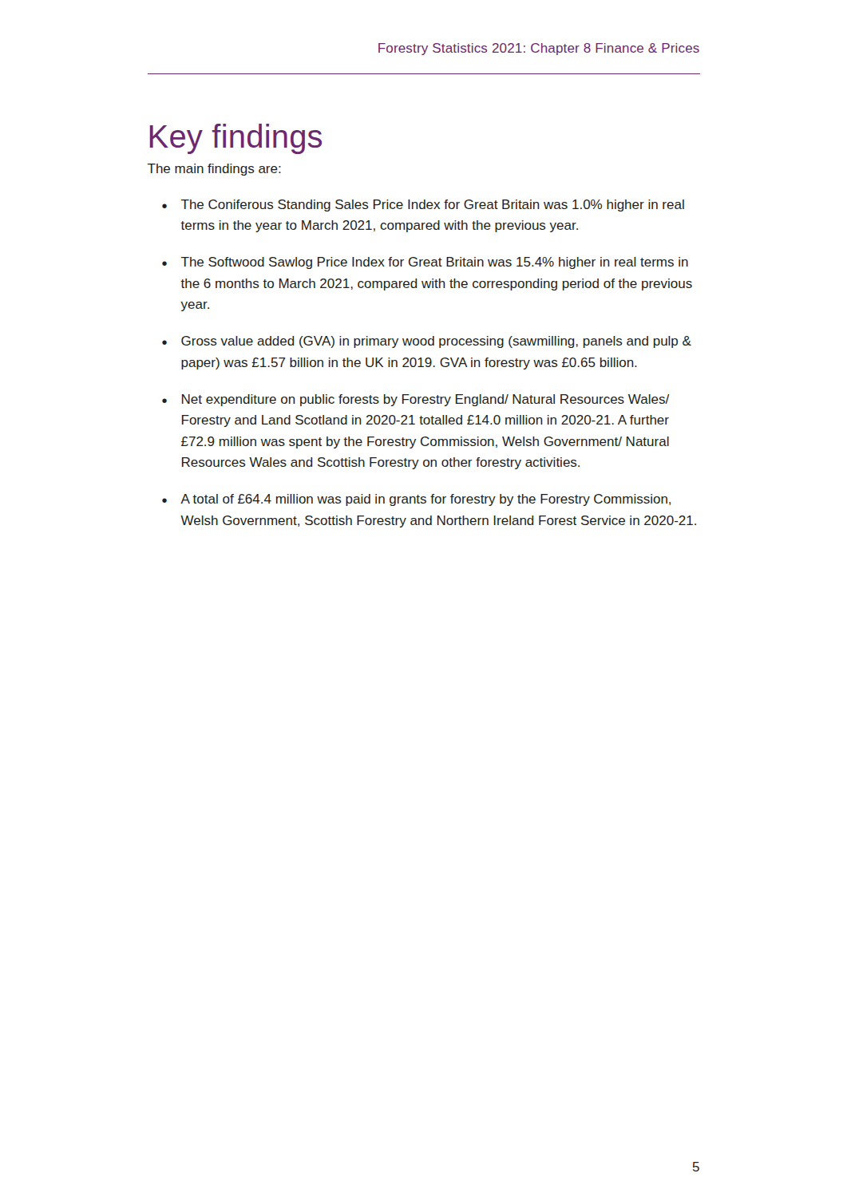Forestry Statistics 2021: Chapter 8 Finance & Prices
Key findings
The main findings are:
The Coniferous Standing Sales Price Index for Great Britain was 1.0% higher in real terms in the year to March 2021, compared with the previous year.
The Softwood Sawlog Price Index for Great Britain was 15.4% higher in real terms in the 6 months to March 2021, compared with the corresponding period of the previous year.
Gross value added (GVA) in primary wood processing (sawmilling, panels and pulp & paper) was £1.57 billion in the UK in 2019. GVA in forestry was £0.65 billion.
Net expenditure on public forests by Forestry England/ Natural Resources Wales/ Forestry and Land Scotland in 2020-21 totalled £14.0 million in 2020-21. A further £72.9 million was spent by the Forestry Commission, Welsh Government/ Natural Resources Wales and Scottish Forestry on other forestry activities.
A total of £64.4 million was paid in grants for forestry by the Forestry Commission, Welsh Government, Scottish Forestry and Northern Ireland Forest Service in 2020-21.
5